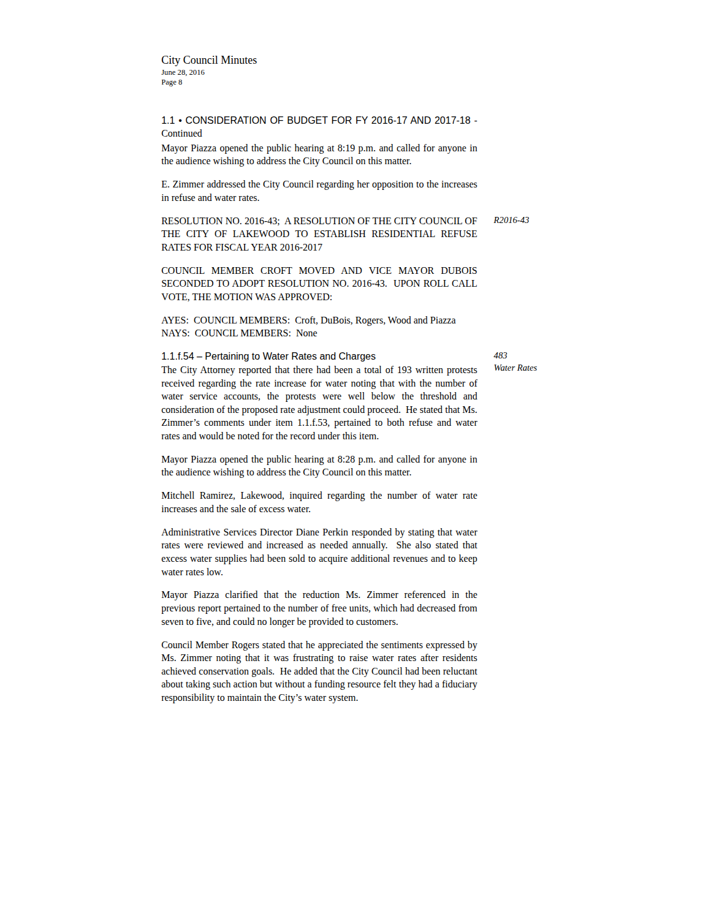City Council Minutes
June 28, 2016
Page 8
1.1 • CONSIDERATION OF BUDGET FOR FY 2016-17 AND 2017-18 - Continued
Mayor Piazza opened the public hearing at 8:19 p.m. and called for anyone in the audience wishing to address the City Council on this matter.
E. Zimmer addressed the City Council regarding her opposition to the increases in refuse and water rates.
RESOLUTION NO. 2016-43; A RESOLUTION OF THE CITY COUNCIL OF THE CITY OF LAKEWOOD TO ESTABLISH RESIDENTIAL REFUSE RATES FOR FISCAL YEAR 2016-2017
R2016-43
COUNCIL MEMBER CROFT MOVED AND VICE MAYOR DUBOIS SECONDED TO ADOPT RESOLUTION NO. 2016-43. UPON ROLL CALL VOTE, THE MOTION WAS APPROVED:
AYES: COUNCIL MEMBERS: Croft, DuBois, Rogers, Wood and Piazza
NAYS: COUNCIL MEMBERS: None
1.1.f.54 – Pertaining to Water Rates and Charges
The City Attorney reported that there had been a total of 193 written protests received regarding the rate increase for water noting that with the number of water service accounts, the protests were well below the threshold and consideration of the proposed rate adjustment could proceed. He stated that Ms. Zimmer’s comments under item 1.1.f.53, pertained to both refuse and water rates and would be noted for the record under this item.
483
Water Rates
Mayor Piazza opened the public hearing at 8:28 p.m. and called for anyone in the audience wishing to address the City Council on this matter.
Mitchell Ramirez, Lakewood, inquired regarding the number of water rate increases and the sale of excess water.
Administrative Services Director Diane Perkin responded by stating that water rates were reviewed and increased as needed annually. She also stated that excess water supplies had been sold to acquire additional revenues and to keep water rates low.
Mayor Piazza clarified that the reduction Ms. Zimmer referenced in the previous report pertained to the number of free units, which had decreased from seven to five, and could no longer be provided to customers.
Council Member Rogers stated that he appreciated the sentiments expressed by Ms. Zimmer noting that it was frustrating to raise water rates after residents achieved conservation goals. He added that the City Council had been reluctant about taking such action but without a funding resource felt they had a fiduciary responsibility to maintain the City’s water system.